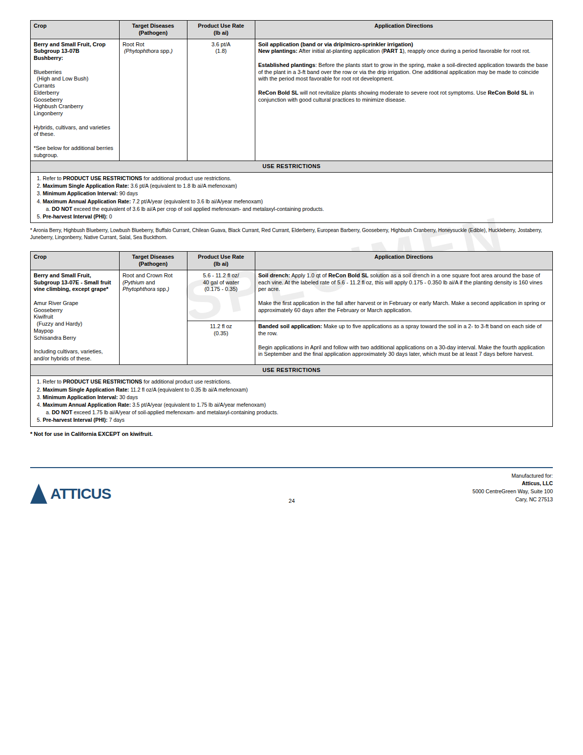SPECIMEN
| Crop | Target Diseases (Pathogen) | Product Use Rate (lb ai) | Application Directions |
| --- | --- | --- | --- |
| Berry and Small Fruit, Crop Subgroup 13-07B Bushberry: Blueberries (High and Low Bush) Currants Elderberry Gooseberry Highbush Cranberry Lingonberry Hybrids, cultivars, and varieties of these. *See below for additional berries subgroup. | Root Rot (Phytophthora spp. ) | 3.6 pt/A (1.8) | Soil application (band or via drip/micro-sprinkler irrigation) New plantings: After initial at-planting application ( PART 1 ), reapply once during a period favorable for root rot. Established plantings : Before the plants start to grow in the spring, make a soil-directed application towards the base of the plant in a 3-ft band over the row or via the drip irrigation. One additional application may be made to coincide with the period most favorable for root rot development. ReCon Bold SL will not revitalize plants showing moderate to severe root rot symptoms. Use ReCon Bold SL in conjunction with good cultural practices to minimize disease. |
| USE RESTRICTIONS |
| Refer to PRODUCT USE RESTRICTIONS for additional product use restrictions. Maximum Single Application Rate: 3.6 pt/A (equivalent to 1.8 lb ai/A mefenoxam) Minimum Application Interval: 90 days Maximum Annual Application Rate: 7.2 pt/A/year (equivalent to 3.6 lb ai/A/year mefenoxam) DO NOT exceed the equivalent of 3.6 lb ai/A per crop of soil applied mefenoxam- and metalaxyl-containing products. Pre-harvest Interval (PHI): 0 |
* Aronia Berry, Highbush Blueberry, Lowbush Blueberry, Buffalo Currant, Chilean Guava, Black Currant, Red Currant, Elderberry, European Barberry, Gooseberry, Highbush Cranberry, Honeysuckle (Edible), Huckleberry, Jostaberry, Juneberry, Lingonberry, Native Currant, Salal, Sea Buckthorn.
| Crop | Target Diseases (Pathogen) | Product Use Rate (lb ai) | Application Directions |
| --- | --- | --- | --- |
| Berry and Small Fruit, Subgroup 13-07E - Small fruit vine climbing, except grape* Amur River Grape Gooseberry Kiwifruit (Fuzzy and Hardy) Maypop Schisandra Berry Including cultivars, varieties, and/or hybrids of these. | Root and Crown Rot (Pythium and Phytophthora spp. ) | 5.6 - 11.2 fl oz/ 40 gal of water (0.175 - 0.35) | Soil drench: Apply 1.0 qt of ReCon Bold SL solution as a soil drench in a one square foot area around the base of each vine. At the labeled rate of 5.6 - 11.2 fl oz, this will apply 0.175 - 0.350 lb ai/A if the planting density is 160 vines per acre. Make the first application in the fall after harvest or in February or early March. Make a second application in spring or approximately 60 days after the February or March application. |
| 11.2 fl oz (0.35) | Banded soil application: Make up to five applications as a spray toward the soil in a 2- to 3-ft band on each side of the row. Begin applications in April and follow with two additional applications on a 30-day interval. Make the fourth application in September and the final application approximately 30 days later, which must be at least 7 days before harvest. |
| USE RESTRICTIONS |
| Refer to PRODUCT USE RESTRICTIONS for additional product use restrictions. Maximum Single Application Rate: 11.2 fl oz/A (equivalent to 0.35 lb ai/A mefenoxam) Minimum Application Interval: 30 days Maximum Annual Application Rate: 3.5 pt/A/year (equivalent to 1.75 lb ai/A/year mefenoxam) DO NOT exceed 1.75 lb ai/A/year of soil-applied mefenoxam- and metalaxyl-containing products. Pre-harvest Interval (PHI): 7 days |
* Not for use in California EXCEPT on kiwifruit.
ATTICUS
24
Manufactured for:
Atticus, LLC
5000 CentreGreen Way, Suite 100
Cary, NC 27513